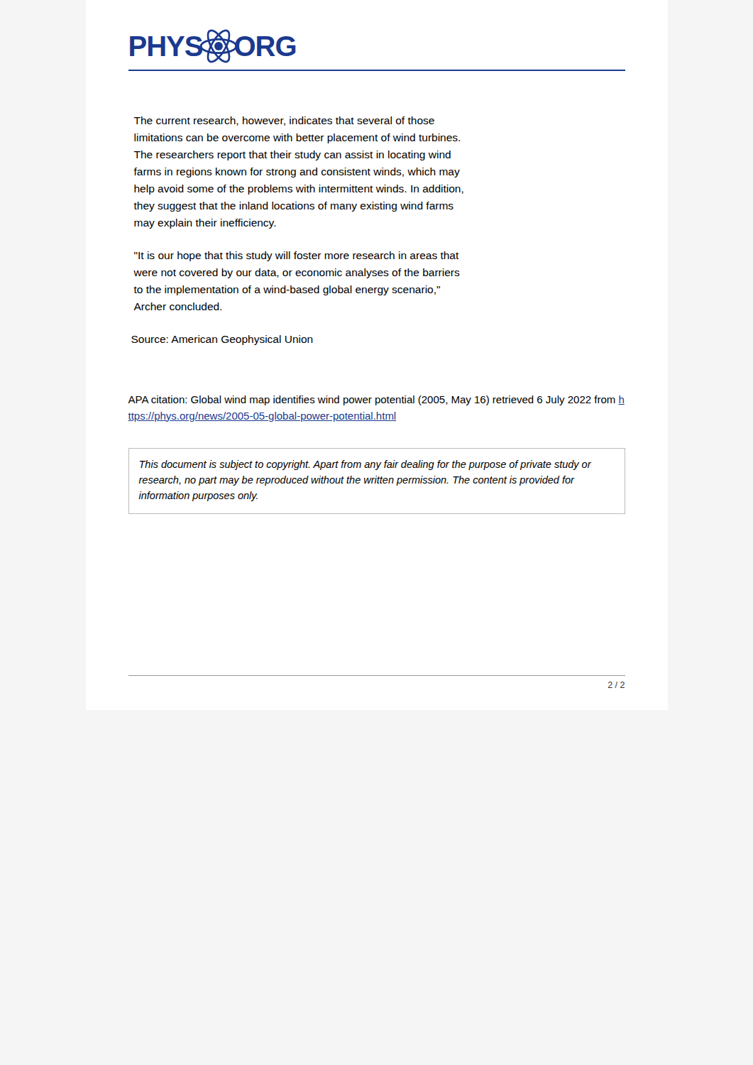PHYS ORG
The current research, however, indicates that several of those limitations can be overcome with better placement of wind turbines. The researchers report that their study can assist in locating wind farms in regions known for strong and consistent winds, which may help avoid some of the problems with intermittent winds. In addition, they suggest that the inland locations of many existing wind farms may explain their inefficiency.
"It is our hope that this study will foster more research in areas that were not covered by our data, or economic analyses of the barriers to the implementation of a wind-based global energy scenario," Archer concluded.
Source: American Geophysical Union
APA citation: Global wind map identifies wind power potential (2005, May 16) retrieved 6 July 2022 from https://phys.org/news/2005-05-global-power-potential.html
This document is subject to copyright. Apart from any fair dealing for the purpose of private study or research, no part may be reproduced without the written permission. The content is provided for information purposes only.
2 / 2